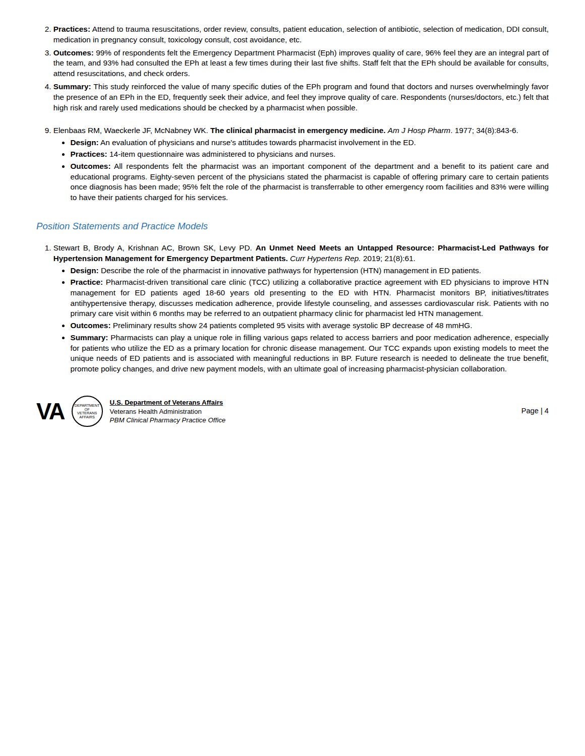Practices: Attend to trauma resuscitations, order review, consults, patient education, selection of antibiotic, selection of medication, DDI consult, medication in pregnancy consult, toxicology consult, cost avoidance, etc.
Outcomes: 99% of respondents felt the Emergency Department Pharmacist (Eph) improves quality of care, 96% feel they are an integral part of the team, and 93% had consulted the EPh at least a few times during their last five shifts. Staff felt that the EPh should be available for consults, attend resuscitations, and check orders.
Summary: This study reinforced the value of many specific duties of the EPh program and found that doctors and nurses overwhelmingly favor the presence of an EPh in the ED, frequently seek their advice, and feel they improve quality of care. Respondents (nurses/doctors, etc.) felt that high risk and rarely used medications should be checked by a pharmacist when possible.
Elenbaas RM, Waeckerle JF, McNabney WK. The clinical pharmacist in emergency medicine. Am J Hosp Pharm. 1977; 34(8):843-6.
Design: An evaluation of physicians and nurse's attitudes towards pharmacist involvement in the ED.
Practices: 14-item questionnaire was administered to physicians and nurses.
Outcomes: All respondents felt the pharmacist was an important component of the department and a benefit to its patient care and educational programs. Eighty-seven percent of the physicians stated the pharmacist is capable of offering primary care to certain patients once diagnosis has been made; 95% felt the role of the pharmacist is transferrable to other emergency room facilities and 83% were willing to have their patients charged for his services.
Position Statements and Practice Models
Stewart B, Brody A, Krishnan AC, Brown SK, Levy PD. An Unmet Need Meets an Untapped Resource: Pharmacist-Led Pathways for Hypertension Management for Emergency Department Patients. Curr Hypertens Rep. 2019; 21(8):61.
Design: Describe the role of the pharmacist in innovative pathways for hypertension (HTN) management in ED patients.
Practice: Pharmacist-driven transitional care clinic (TCC) utilizing a collaborative practice agreement with ED physicians to improve HTN management for ED patients aged 18-60 years old presenting to the ED with HTN. Pharmacist monitors BP, initiatives/titrates antihypertensive therapy, discusses medication adherence, provide lifestyle counseling, and assesses cardiovascular risk. Patients with no primary care visit within 6 months may be referred to an outpatient pharmacy clinic for pharmacist led HTN management.
Outcomes: Preliminary results show 24 patients completed 95 visits with average systolic BP decrease of 48 mmHG.
Summary: Pharmacists can play a unique role in filling various gaps related to access barriers and poor medication adherence, especially for patients who utilize the ED as a primary location for chronic disease management. Our TCC expands upon existing models to meet the unique needs of ED patients and is associated with meaningful reductions in BP. Future research is needed to delineate the true benefit, promote policy changes, and drive new payment models, with an ultimate goal of increasing pharmacist-physician collaboration.
VA
DEPARTMENT
OF
VETERANS
AFFAIRS
U.S. Department of Veterans Affairs
Veterans Health Administration
PBM Clinical Pharmacy Practice Office
Page | 4